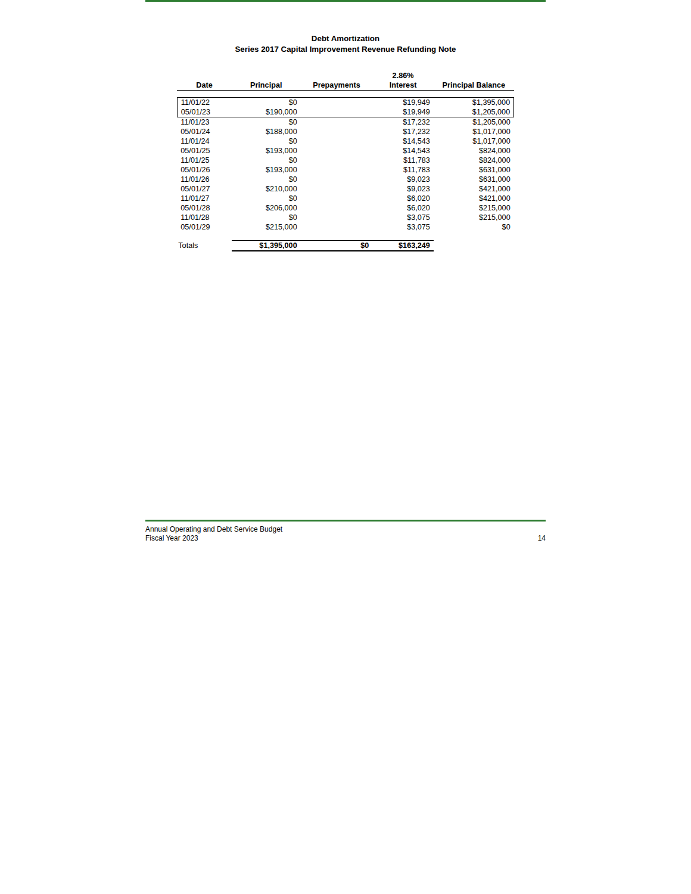Debt Amortization
Series 2017 Capital Improvement Revenue Refunding Note
| | | | 2.86% | |
| Date | Principal | Prepayments | Interest | Principal Balance |
| 11/01/22 | $0 | | $19,949 | $1,395,000 |
| 05/01/23 | $190,000 | | $19,949 | $1,205,000 |
| 11/01/23 | $0 | | $17,232 | $1,205,000 |
| 05/01/24 | $188,000 | | $17,232 | $1,017,000 |
| 11/01/24 | $0 | | $14,543 | $1,017,000 |
| 05/01/25 | $193,000 | | $14,543 | $824,000 |
| 11/01/25 | $0 | | $11,783 | $824,000 |
| 05/01/26 | $193,000 | | $11,783 | $631,000 |
| 11/01/26 | $0 | | $9,023 | $631,000 |
| 05/01/27 | $210,000 | | $9,023 | $421,000 |
| 11/01/27 | $0 | | $6,020 | $421,000 |
| 05/01/28 | $206,000 | | $6,020 | $215,000 |
| 11/01/28 | $0 | | $3,075 | $215,000 |
| 05/01/29 | $215,000 | | $3,075 | $0 |
| Totals | $1,395,000 | $0 | $163,249 | |
Annual Operating and Debt Service Budget
Fiscal Year 2023
14